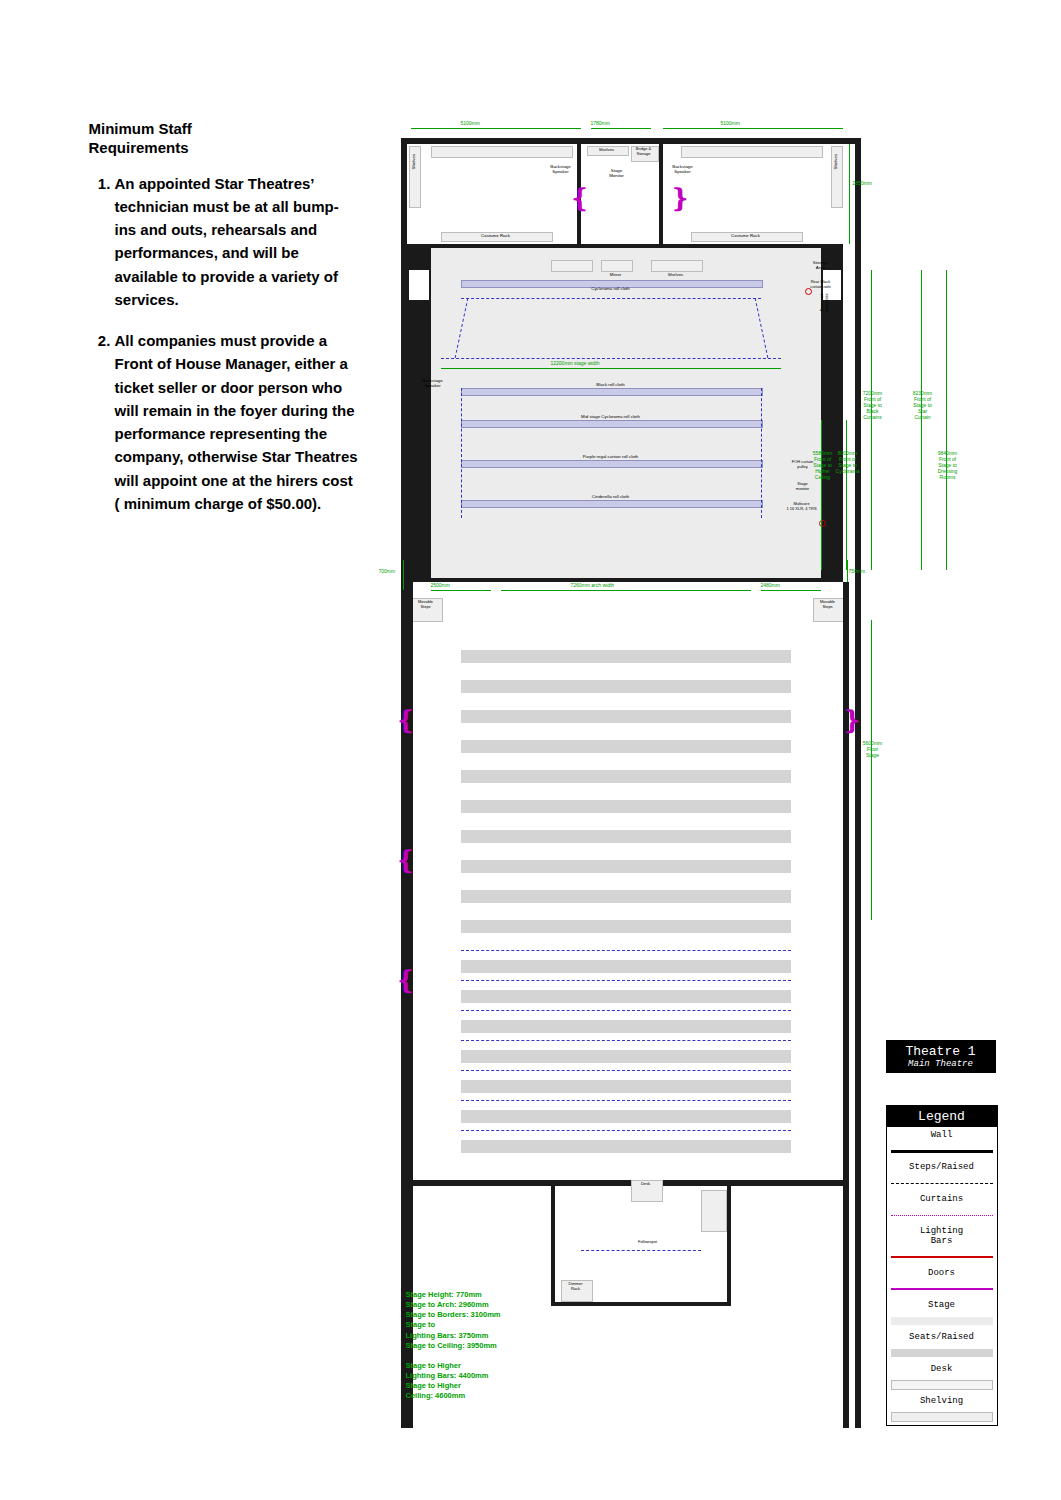Minimum Staff
Requirements
An appointed Star Theatres’ technician must be at all bump-ins and outs, rehearsals and performances, and will be available to provide a variety of services.
All companies must provide a Front of House Manager, either a ticket seller or door person who will remain in the foyer during the performance representing the company, otherwise Star Theatres will appoint one at the hirers cost ( minimum charge of $50.00).
5100mm
1780mm
5100mm
Shelves
Shelves
Shelves
Bridge &
Storage
Stage
Monitor
Backstage
Speaker
Backstage
Speaker
❴
❵
Costume Rack
Costume Rack
2850mm
Storage
Area
Rear Black
curtain rails
Doors not
accessible
Cyclorama roll cloth
Mirror
Shelves
12200mm stage width
Backstage
Speaker
Black roll cloth
Mid stage Cyclorama roll cloth
Purple regal curtain roll cloth
Cinderella roll cloth
FOH curtain
pulley
Stage
monitor
Multicore
1 16 XLR, 4 TRS
2500mm
7260mm arch width
2480mm
700mm
750mm
Movable
Steps
Movable
Steps
❴
❵
❴
❴
Desk
Followspot
Dimmer
Rack
7200mm
Front of
Stage to
Black
Curtains
8230mm
Front of
Stage to
Star
Curtain
5580mm
Front of
Stage to
Higher
Ceiling
8000mm
Front of
Stage to
Cyclorama
9840mm
Front of
Stage to
Dressing
Rooms
5600mm
Floor
Stage
Theatre 1
Main Theatre
Legend
| Wall |
| Steps/Raised |
| Curtains |
| Lighting Bars |
| Doors |
| Stage |
| Seats/Raised |
| Desk |
| Shelving |
Stage Height: 770mm
Stage to Arch: 2960mm
Stage to Borders: 3100mm
Stage to
Lighting Bars: 3750mm
Stage to Ceiling: 3950mm
Stage to Higher
Lighting Bars: 4400mm
Stage to Higher
Ceiling: 4600mm